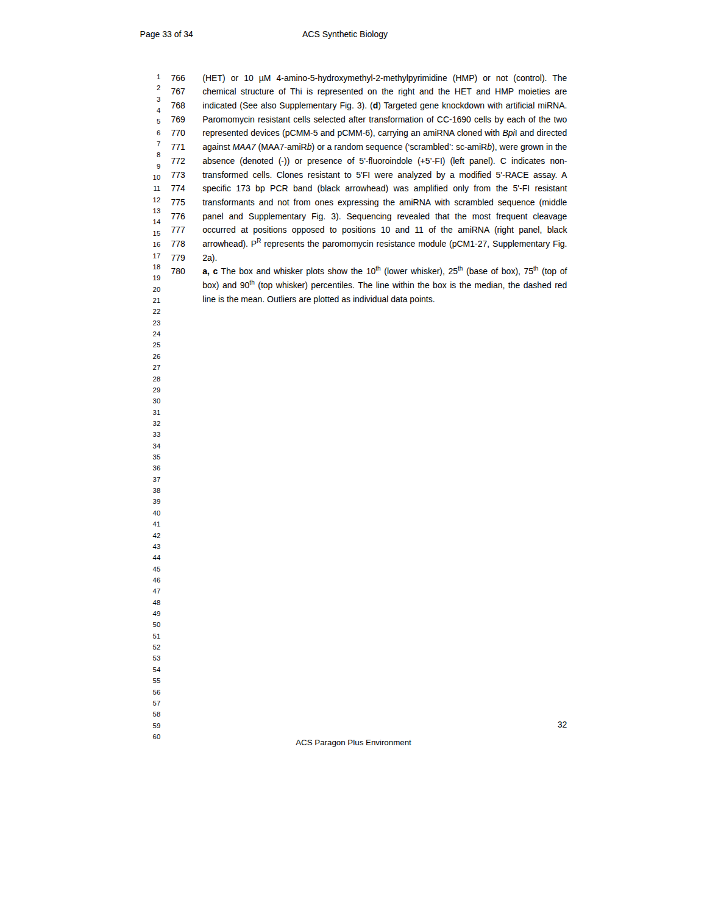Page 33 of 34
ACS Synthetic Biology
1
2
3
4
5
6
7
8
9
10
11
12
13
14
15
16
17
18
19
20
21
22
23
24
25
26
27
28
29
30
31
32
33
34
35
36
37
38
39
40
41
42
43
44
45
46
47
48
49
50
51
52
53
54
55
56
57
58
59
60
766
767
768
769
770
771
772
773
774
775
776
777
778
779
780
(HET) or 10 µM 4-amino-5-hydroxymethyl-2-methylpyrimidine (HMP) or not (control). The chemical structure of Thi is represented on the right and the HET and HMP moieties are indicated (See also Supplementary Fig. 3). (d) Targeted gene knockdown with artificial miRNA. Paromomycin resistant cells selected after transformation of CC-1690 cells by each of the two represented devices (pCMM-5 and pCMM-6), carrying an amiRNA cloned with Bpi I and directed against MAA7 (MAA7-amiRb) or a random sequence (‘scrambled’: sc-amiRb), were grown in the absence (denoted (-)) or presence of 5'-fluoroindole (+5’-FI) (left panel). C indicates non-transformed cells. Clones resistant to 5'FI were analyzed by a modified 5'-RACE assay. A specific 173 bp PCR band (black arrowhead) was amplified only from the 5'-FI resistant transformants and not from ones expressing the amiRNA with scrambled sequence (middle panel and Supplementary Fig. 3). Sequencing revealed that the most frequent cleavage occurred at positions opposed to positions 10 and 11 of the amiRNA (right panel, black arrowhead). PR represents the paromomycin resistance module (pCM1-27, Supplementary Fig. 2a).
a, c The box and whisker plots show the 10th (lower whisker), 25th (base of box), 75th (top of box) and 90th (top whisker) percentiles. The line within the box is the median, the dashed red line is the mean. Outliers are plotted as individual data points.
32
ACS Paragon Plus Environment